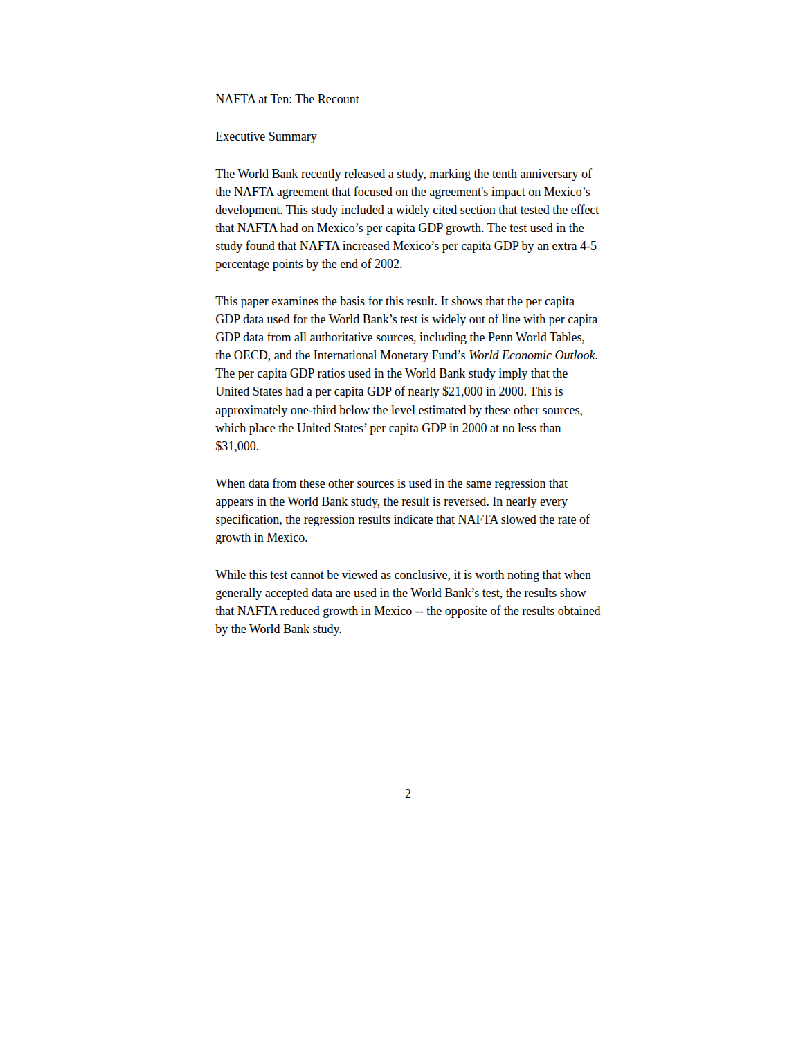NAFTA at Ten: The Recount
Executive Summary
The World Bank recently released a study, marking the tenth anniversary of the NAFTA agreement that focused on the agreement's impact on Mexico’s development. This study included a widely cited section that tested the effect that NAFTA had on Mexico’s per capita GDP growth. The test used in the study found that NAFTA increased Mexico’s per capita GDP by an extra 4-5 percentage points by the end of 2002.
This paper examines the basis for this result. It shows that the per capita GDP data used for the World Bank’s test is widely out of line with per capita GDP data from all authoritative sources, including the Penn World Tables, the OECD, and the International Monetary Fund’s World Economic Outlook. The per capita GDP ratios used in the World Bank study imply that the United States had a per capita GDP of nearly $21,000 in 2000. This is approximately one-third below the level estimated by these other sources, which place the United States’ per capita GDP in 2000 at no less than $31,000.
When data from these other sources is used in the same regression that appears in the World Bank study, the result is reversed. In nearly every specification, the regression results indicate that NAFTA slowed the rate of growth in Mexico.
While this test cannot be viewed as conclusive, it is worth noting that when generally accepted data are used in the World Bank’s test, the results show that NAFTA reduced growth in Mexico -- the opposite of the results obtained by the World Bank study.
2